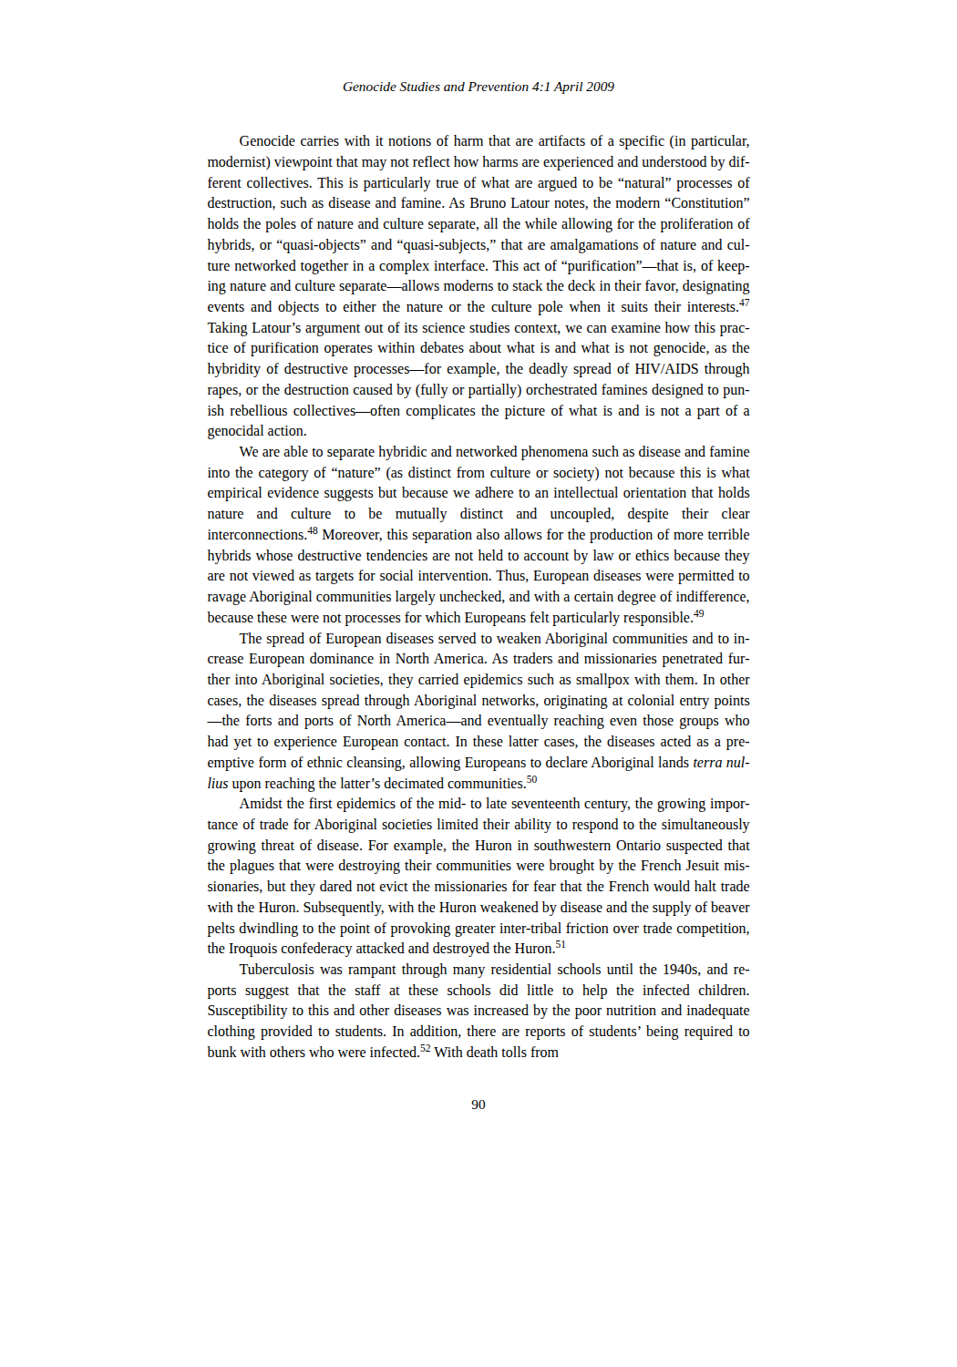Genocide Studies and Prevention 4:1 April 2009
Genocide carries with it notions of harm that are artifacts of a specific (in particular, modernist) viewpoint that may not reflect how harms are experienced and understood by different collectives. This is particularly true of what are argued to be “natural” processes of destruction, such as disease and famine. As Bruno Latour notes, the modern “Constitution” holds the poles of nature and culture separate, all the while allowing for the proliferation of hybrids, or “quasi-objects” and “quasi-subjects,” that are amalgamations of nature and culture networked together in a complex interface. This act of “purification”—that is, of keeping nature and culture separate—allows moderns to stack the deck in their favor, designating events and objects to either the nature or the culture pole when it suits their interests.47 Taking Latour’s argument out of its science studies context, we can examine how this practice of purification operates within debates about what is and what is not genocide, as the hybridity of destructive processes—for example, the deadly spread of HIV/AIDS through rapes, or the destruction caused by (fully or partially) orchestrated famines designed to punish rebellious collectives—often complicates the picture of what is and is not a part of a genocidal action.
We are able to separate hybridic and networked phenomena such as disease and famine into the category of “nature” (as distinct from culture or society) not because this is what empirical evidence suggests but because we adhere to an intellectual orientation that holds nature and culture to be mutually distinct and uncoupled, despite their clear interconnections.48 Moreover, this separation also allows for the production of more terrible hybrids whose destructive tendencies are not held to account by law or ethics because they are not viewed as targets for social intervention. Thus, European diseases were permitted to ravage Aboriginal communities largely unchecked, and with a certain degree of indifference, because these were not processes for which Europeans felt particularly responsible.49
The spread of European diseases served to weaken Aboriginal communities and to increase European dominance in North America. As traders and missionaries penetrated further into Aboriginal societies, they carried epidemics such as smallpox with them. In other cases, the diseases spread through Aboriginal networks, originating at colonial entry points—the forts and ports of North America—and eventually reaching even those groups who had yet to experience European contact. In these latter cases, the diseases acted as a pre-emptive form of ethnic cleansing, allowing Europeans to declare Aboriginal lands terra nullius upon reaching the latter’s decimated communities.50
Amidst the first epidemics of the mid- to late seventeenth century, the growing importance of trade for Aboriginal societies limited their ability to respond to the simultaneously growing threat of disease. For example, the Huron in southwestern Ontario suspected that the plagues that were destroying their communities were brought by the French Jesuit missionaries, but they dared not evict the missionaries for fear that the French would halt trade with the Huron. Subsequently, with the Huron weakened by disease and the supply of beaver pelts dwindling to the point of provoking greater inter-tribal friction over trade competition, the Iroquois confederacy attacked and destroyed the Huron.51
Tuberculosis was rampant through many residential schools until the 1940s, and reports suggest that the staff at these schools did little to help the infected children. Susceptibility to this and other diseases was increased by the poor nutrition and inadequate clothing provided to students. In addition, there are reports of students’ being required to bunk with others who were infected.52 With death tolls from
90